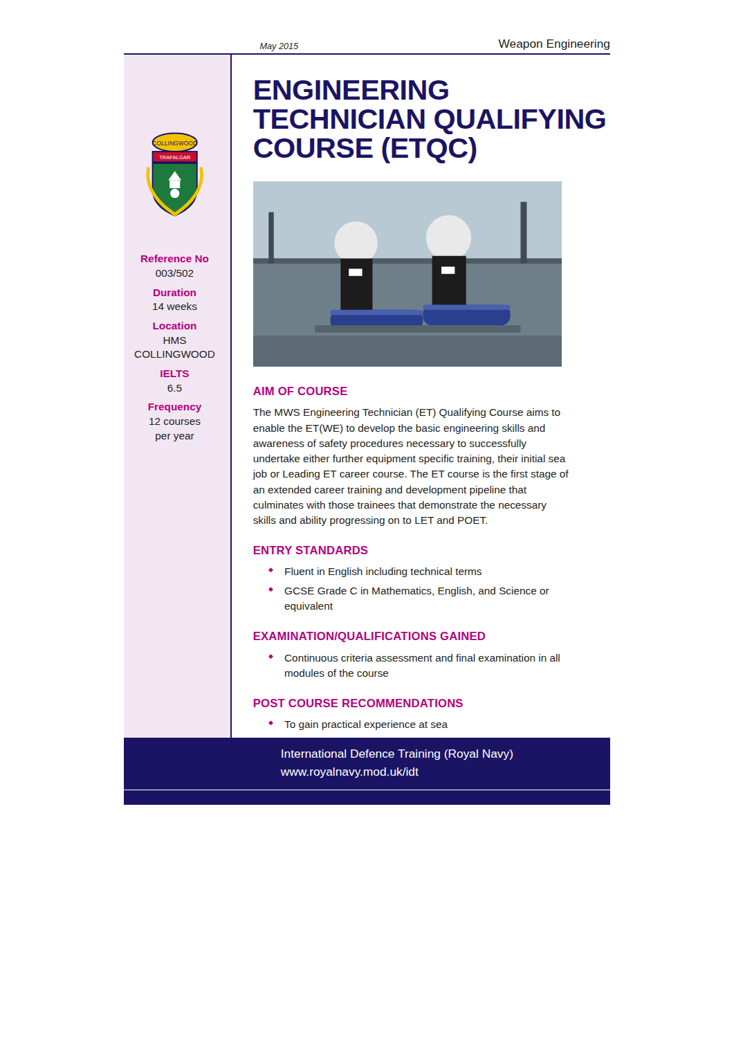May 2015
Weapon Engineering
COLLINGWOOD TRAFALGAR
Reference No
003/502
Duration
14 weeks
Location
HMS COLLINGWOOD
IELTS
6.5
Frequency
12 courses
per year
Engineering Technician Qualifying Course (ETQC)
Aim of Course
The MWS Engineering Technician (ET) Qualifying Course aims to enable the ET(WE) to develop the basic engineering skills and awareness of safety procedures necessary to successfully undertake either further equipment specific training, their initial sea job or Leading ET career course. The ET course is the first stage of an extended career training and development pipeline that culminates with those trainees that demonstrate the necessary skills and ability progressing on to LET and POET.
Entry Standards
Fluent in English including technical terms
GCSE Grade C in Mathematics, English, and Science or equivalent
Examination/Qualifications Gained
Continuous criteria assessment and final examination in all modules of the course
Post Course Recommendations
To gain practical experience at sea
International Defence Training (Royal Navy)
www.royalnavy.mod.uk/idt